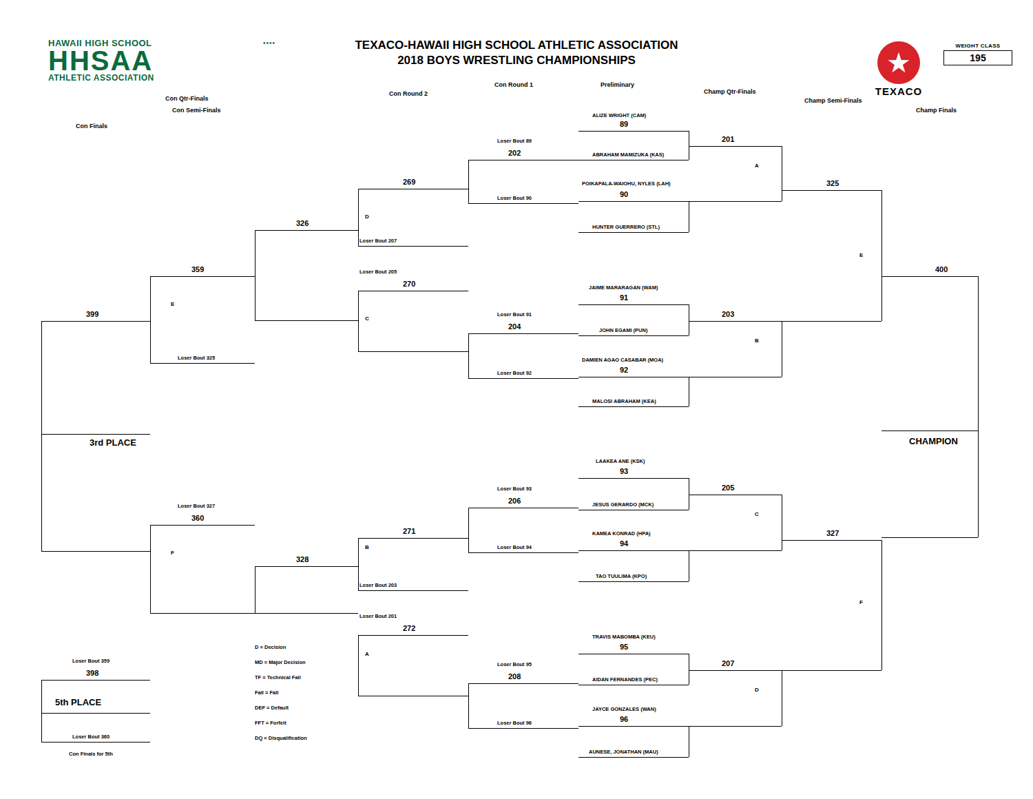HAWAII HIGH SCHOOL
HHSAA
ATHLETIC ASSOCIATION
••••
TEXACO-HAWAII HIGH SCHOOL ATHLETIC ASSOCIATION
2018 BOYS WRESTLING CHAMPIONSHIPS
★
TEXACO
WEIGHT CLASS
195
Con Qtr-Finals
Con Round 2
Con Round 1
Preliminary
Champ Qtr-Finals
Champ Semi-Finals
Champ Finals
Con Semi-Finals
Con Finals
ALIZE WRIGHT (CAM)
89
ABRAHAM MAMIZUKA (KAS)
POIKAPALA-WAIOHU, NYLES (LAH)
90
HUNTER GUERRERO (STL)
201
A
JAIME MARARAGAN (WAM)
91
JOHN EGAMI (PUN)
DAMIEN AGAO CASABAR (MOA)
92
MALOSI ABRAHAM (KEA)
203
B
325
E
400
CHAMPION
LAAKEA ANE (KSK)
93
JESUS GERARDO (MCK)
KAMEA KONRAD (HPA)
94
TAO TUULIMA (KPO)
205
C
TRAVIS MABOMBA (KEU)
95
AIDAN FERNANDES (PEC)
JAYCE GONZALES (WAN)
96
AUNESE, JONATHAN (MAU)
207
D
327
F
Loser Bout 89
202
Loser Bout 90
Loser Bout 91
204
Loser Bout 92
Loser Bout 93
206
Loser Bout 94
Loser Bout 95
208
Loser Bout 96
269
D
Loser Bout 207
Loser Bout 205
270
C
271
B
Loser Bout 203
Loser Bout 201
272
A
326
328
359
E
Loser Bout 325
Loser Bout 327
360
F
399
3rd PLACE
Loser Bout 359
398
5th PLACE
Loser Bout 360
Con Finals for 5th
D = Decision
MD = Major Decision
TF = Technical Fall
Fall = Fall
DEF = Default
FFT = Forfeit
DQ = Disqualification